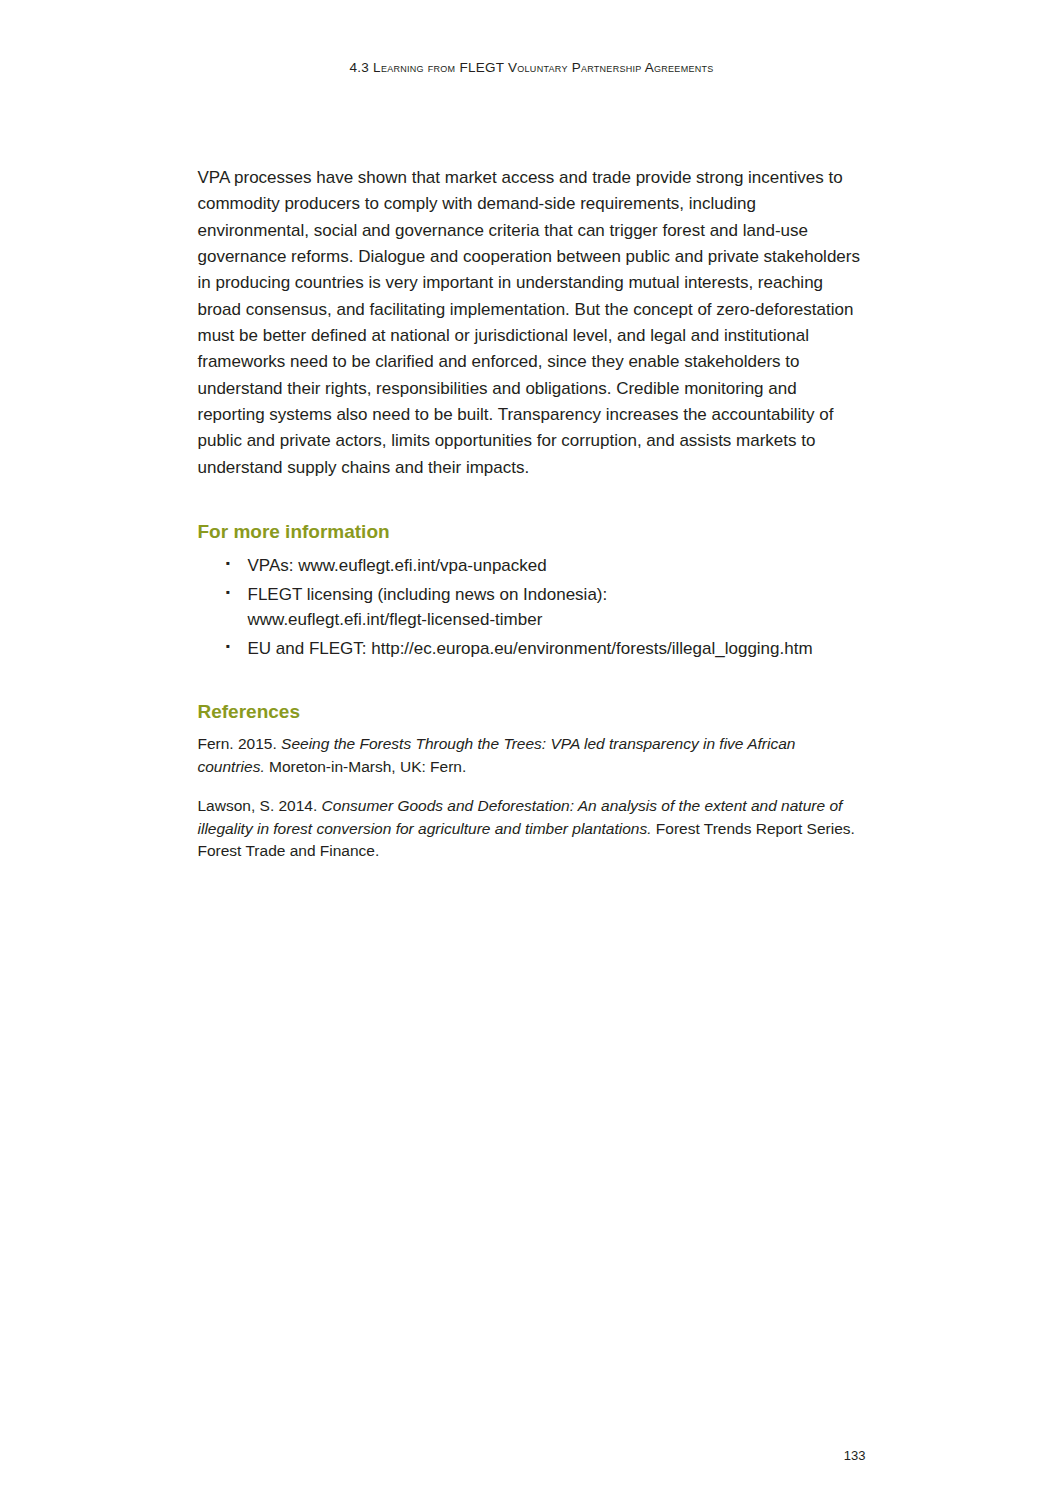4.3 Learning from FLEGT Voluntary Partnership Agreements
VPA processes have shown that market access and trade provide strong incentives to commodity producers to comply with demand-side requirements, including environmental, social and governance criteria that can trigger forest and land-use governance reforms. Dialogue and cooperation between public and private stakeholders in producing countries is very important in understanding mutual interests, reaching broad consensus, and facilitating implementation. But the concept of zero-deforestation must be better defined at national or jurisdictional level, and legal and institutional frameworks need to be clarified and enforced, since they enable stakeholders to understand their rights, responsibilities and obligations. Credible monitoring and reporting systems also need to be built. Transparency increases the accountability of public and private actors, limits opportunities for corruption, and assists markets to understand supply chains and their impacts.
For more information
VPAs: www.euflegt.efi.int/vpa-unpacked
FLEGT licensing (including news on Indonesia):
www.euflegt.efi.int/flegt-licensed-timber
EU and FLEGT: http://ec.europa.eu/environment/forests/illegal_logging.htm
References
Fern. 2015. Seeing the Forests Through the Trees: VPA led transparency in five African countries. Moreton-in-Marsh, UK: Fern.
Lawson, S. 2014. Consumer Goods and Deforestation: An analysis of the extent and nature of illegality in forest conversion for agriculture and timber plantations. Forest Trends Report Series. Forest Trade and Finance.
133